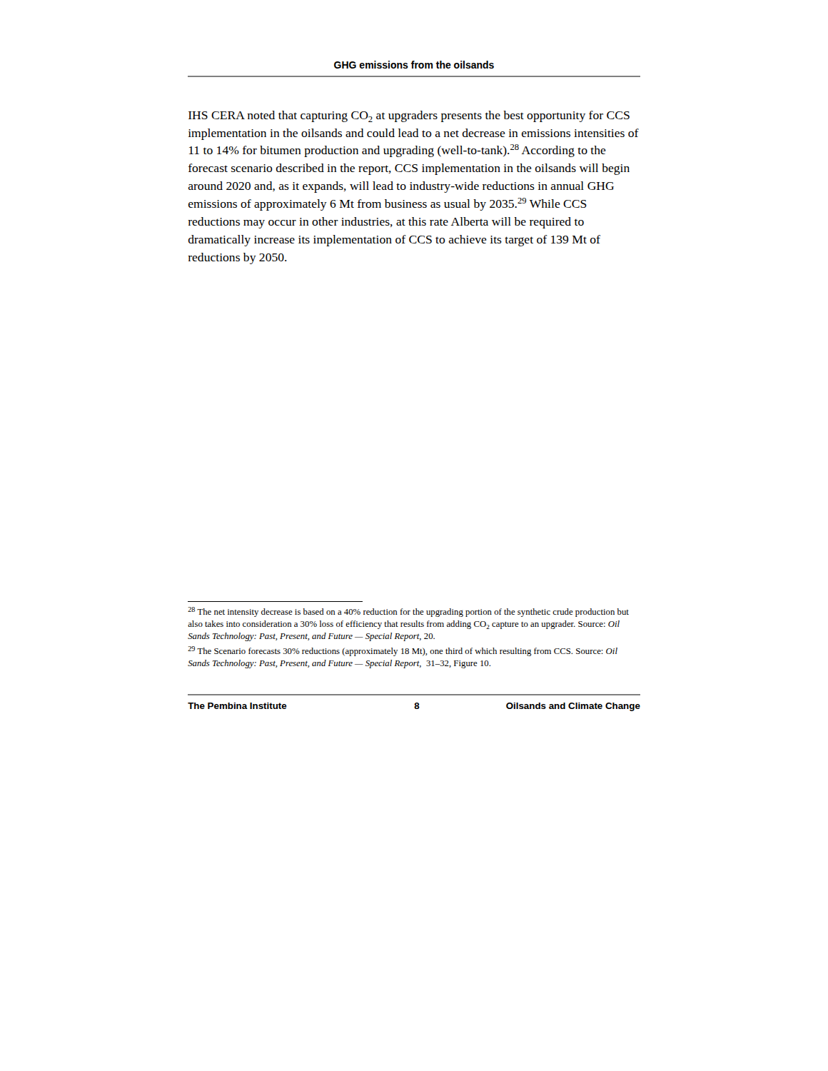GHG emissions from the oilsands
IHS CERA noted that capturing CO2 at upgraders presents the best opportunity for CCS implementation in the oilsands and could lead to a net decrease in emissions intensities of 11 to 14% for bitumen production and upgrading (well-to-tank).28 According to the forecast scenario described in the report, CCS implementation in the oilsands will begin around 2020 and, as it expands, will lead to industry-wide reductions in annual GHG emissions of approximately 6 Mt from business as usual by 2035.29 While CCS reductions may occur in other industries, at this rate Alberta will be required to dramatically increase its implementation of CCS to achieve its target of 139 Mt of reductions by 2050.
28 The net intensity decrease is based on a 40% reduction for the upgrading portion of the synthetic crude production but also takes into consideration a 30% loss of efficiency that results from adding CO2 capture to an upgrader. Source: Oil Sands Technology: Past, Present, and Future — Special Report, 20.
29 The Scenario forecasts 30% reductions (approximately 18 Mt), one third of which resulting from CCS. Source: Oil Sands Technology: Past, Present, and Future — Special Report, 31–32, Figure 10.
The Pembina Institute
8
Oilsands and Climate Change